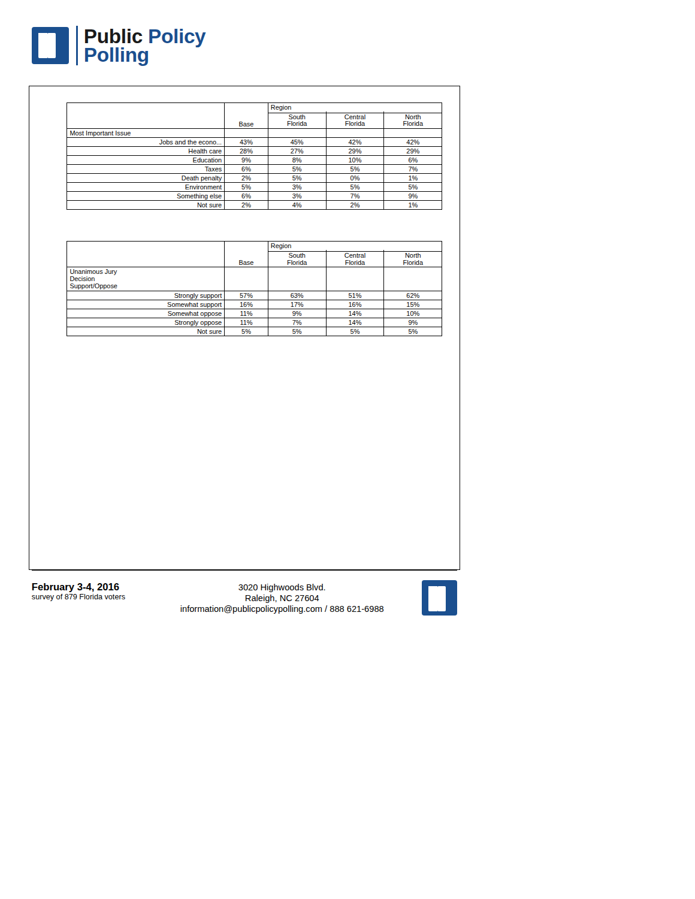Public Policy
Polling
| | | Region |
| | Base | South Florida | Central Florida | North Florida |
| Most Important Issue | | | | |
| Jobs and the econo... | 43% | 45% | 42% | 42% |
| Health care | 28% | 27% | 29% | 29% |
| Education | 9% | 8% | 10% | 6% |
| Taxes | 6% | 5% | 5% | 7% |
| Death penalty | 2% | 5% | 0% | 1% |
| Environment | 5% | 3% | 5% | 5% |
| Something else | 6% | 3% | 7% | 9% |
| Not sure | 2% | 4% | 2% | 1% |
| | | Region |
| | Base | South Florida | Central Florida | North Florida |
| Unanimous Jury Decision Support/Oppose | | | | |
| Strongly support | 57% | 63% | 51% | 62% |
| Somewhat support | 16% | 17% | 16% | 15% |
| Somewhat oppose | 11% | 9% | 14% | 10% |
| Strongly oppose | 11% | 7% | 14% | 9% |
| Not sure | 5% | 5% | 5% | 5% |
February 3-4, 2016
survey of 879 Florida voters
3020 Highwoods Blvd.
Raleigh, NC 27604
information@publicpolicypolling.com / 888 621-6988